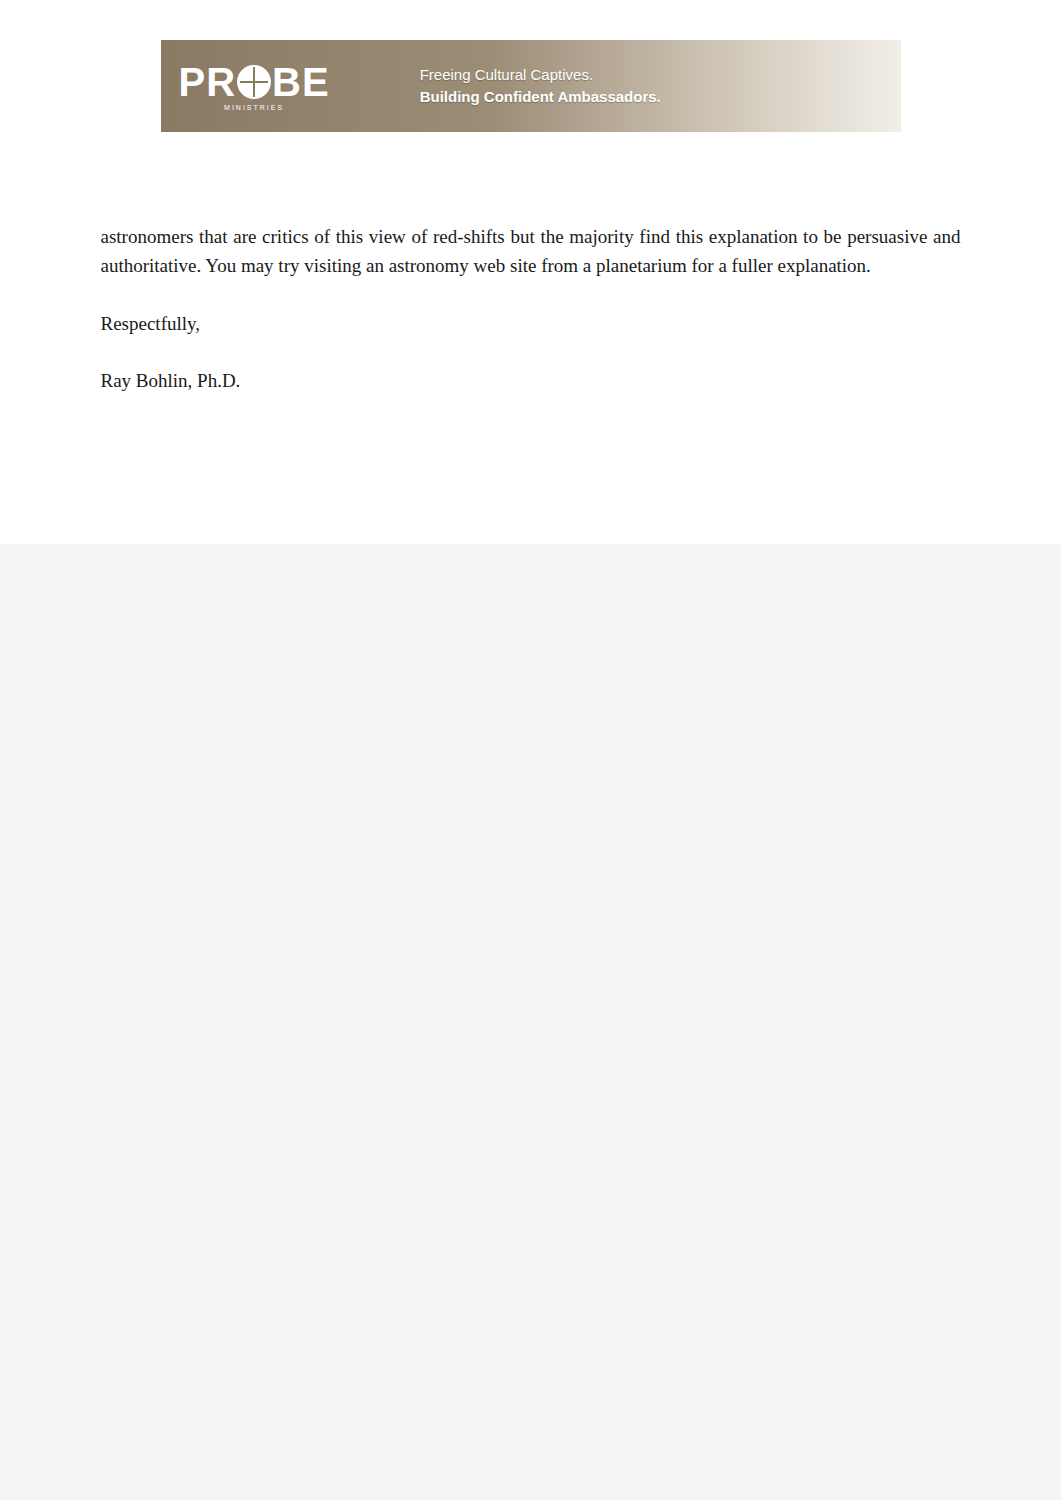PR BE
MINISTRIES
Freeing Cultural Captives.
Building Confident Ambassadors.
astronomers that are critics of this view of red-shifts but the majority find this explanation to be persuasive and authoritative. You may try visiting an astronomy web site from a planetarium for a fuller explanation.
Respectfully,
Ray Bohlin, Ph.D.